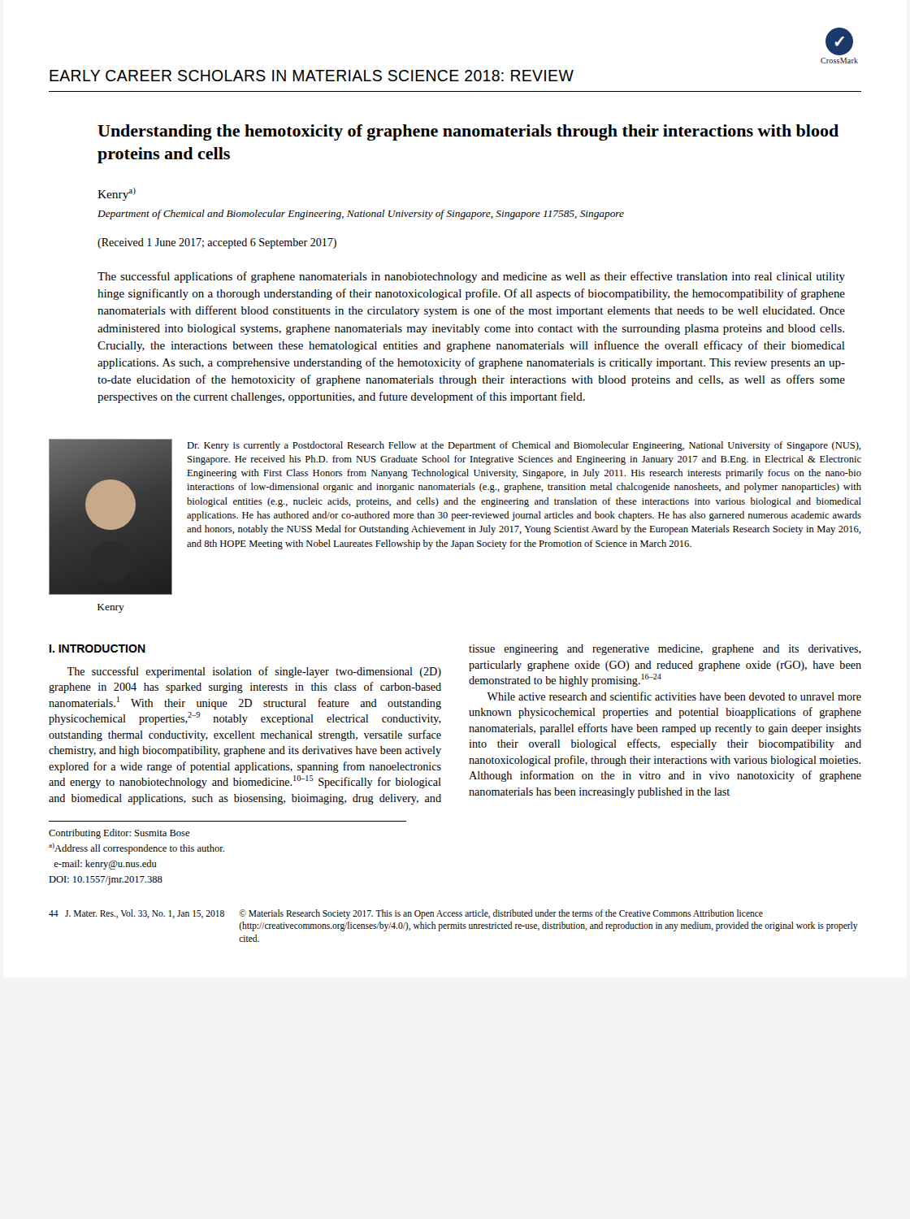✓ CrossMark
EARLY CAREER SCHOLARS IN MATERIALS SCIENCE 2018: REVIEW
Understanding the hemotoxicity of graphene nanomaterials through their interactions with blood proteins and cells
Kenrya)
Department of Chemical and Biomolecular Engineering, National University of Singapore, Singapore 117585, Singapore
(Received 1 June 2017; accepted 6 September 2017)
The successful applications of graphene nanomaterials in nanobiotechnology and medicine as well as their effective translation into real clinical utility hinge significantly on a thorough understanding of their nanotoxicological profile. Of all aspects of biocompatibility, the hemocompatibility of graphene nanomaterials with different blood constituents in the circulatory system is one of the most important elements that needs to be well elucidated. Once administered into biological systems, graphene nanomaterials may inevitably come into contact with the surrounding plasma proteins and blood cells. Crucially, the interactions between these hematological entities and graphene nanomaterials will influence the overall efficacy of their biomedical applications. As such, a comprehensive understanding of the hemotoxicity of graphene nanomaterials is critically important. This review presents an up-to-date elucidation of the hemotoxicity of graphene nanomaterials through their interactions with blood proteins and cells, as well as offers some perspectives on the current challenges, opportunities, and future development of this important field.
Kenry
Dr. Kenry is currently a Postdoctoral Research Fellow at the Department of Chemical and Biomolecular Engineering, National University of Singapore (NUS), Singapore. He received his Ph.D. from NUS Graduate School for Integrative Sciences and Engineering in January 2017 and B.Eng. in Electrical & Electronic Engineering with First Class Honors from Nanyang Technological University, Singapore, in July 2011. His research interests primarily focus on the nano-bio interactions of low-dimensional organic and inorganic nanomaterials (e.g., graphene, transition metal chalcogenide nanosheets, and polymer nanoparticles) with biological entities (e.g., nucleic acids, proteins, and cells) and the engineering and translation of these interactions into various biological and biomedical applications. He has authored and/or co-authored more than 30 peer-reviewed journal articles and book chapters. He has also garnered numerous academic awards and honors, notably the NUSS Medal for Outstanding Achievement in July 2017, Young Scientist Award by the European Materials Research Society in May 2016, and 8th HOPE Meeting with Nobel Laureates Fellowship by the Japan Society for the Promotion of Science in March 2016.
I. INTRODUCTION
The successful experimental isolation of single-layer two-dimensional (2D) graphene in 2004 has sparked surging interests in this class of carbon-based nanomaterials.1 With their unique 2D structural feature and outstanding physicochemical properties,2–9 notably exceptional electrical conductivity, outstanding thermal conductivity, excellent mechanical strength, versatile surface chemistry, and high biocompatibility, graphene and its derivatives have been actively explored for a wide range of potential applications, spanning from nanoelectronics and energy to nanobiotechnology and biomedicine.10–15 Specifically for biological and biomedical applications, such as biosensing, bioimaging, drug delivery, and tissue engineering and regenerative medicine, graphene and its derivatives, particularly graphene oxide (GO) and reduced graphene oxide (rGO), have been demonstrated to be highly promising.16–24
While active research and scientific activities have been devoted to unravel more unknown physicochemical properties and potential bioapplications of graphene nanomaterials, parallel efforts have been ramped up recently to gain deeper insights into their overall biological effects, especially their biocompatibility and nanotoxicological profile, through their interactions with various biological moieties. Although information on the in vitro and in vivo nanotoxicity of graphene nanomaterials has been increasingly published in the last
Contributing Editor: Susmita Bose
a)Address all correspondence to this author.
e-mail: kenry@u.nus.edu
DOI: 10.1557/jmr.2017.388
44 J. Mater. Res., Vol. 33, No. 1, Jan 15, 2018
© Materials Research Society 2017. This is an Open Access article, distributed under the terms of the Creative Commons Attribution licence (http://creativecommons.org/licenses/by/4.0/), which permits unrestricted re-use, distribution, and reproduction in any medium, provided the original work is properly cited.